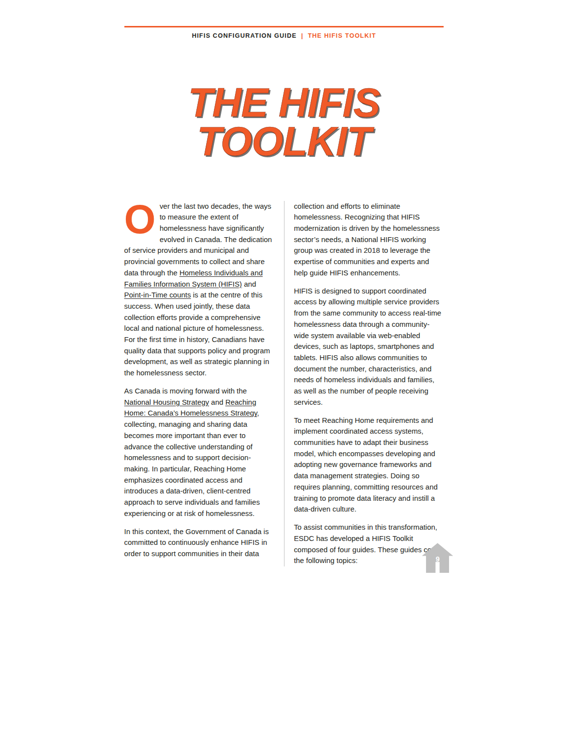HIFIS CONFIGURATION GUIDE | THE HIFIS TOOLKIT
The HIFIS Toolkit
Over the last two decades, the ways to measure the extent of homelessness have significantly evolved in Canada. The dedication of service providers and municipal and provincial governments to collect and share data through the Homeless Individuals and Families Information System (HIFIS) and Point-in-Time counts is at the centre of this success. When used jointly, these data collection efforts provide a comprehensive local and national picture of homelessness. For the first time in history, Canadians have quality data that supports policy and program development, as well as strategic planning in the homelessness sector.
As Canada is moving forward with the National Housing Strategy and Reaching Home: Canada’s Homelessness Strategy, collecting, managing and sharing data becomes more important than ever to advance the collective understanding of homelessness and to support decision-making. In particular, Reaching Home emphasizes coordinated access and introduces a data-driven, client-centred approach to serve individuals and families experiencing or at risk of homelessness.
In this context, the Government of Canada is committed to continuously enhance HIFIS in order to support communities in their data collection and efforts to eliminate homelessness. Recognizing that HIFIS modernization is driven by the homelessness sector’s needs, a National HIFIS working group was created in 2018 to leverage the expertise of communities and experts and help guide HIFIS enhancements.
HIFIS is designed to support coordinated access by allowing multiple service providers from the same community to access real-time homelessness data through a community-wide system available via web-enabled devices, such as laptops, smartphones and tablets. HIFIS also allows communities to document the number, characteristics, and needs of homeless individuals and families, as well as the number of people receiving services.
To meet Reaching Home requirements and implement coordinated access systems, communities have to adapt their business model, which encompasses developing and adopting new governance frameworks and data management strategies. Doing so requires planning, committing resources and training to promote data literacy and instill a data-driven culture.
To assist communities in this transformation, ESDC has developed a HIFIS Toolkit composed of four guides. These guides cover the following topics:
9